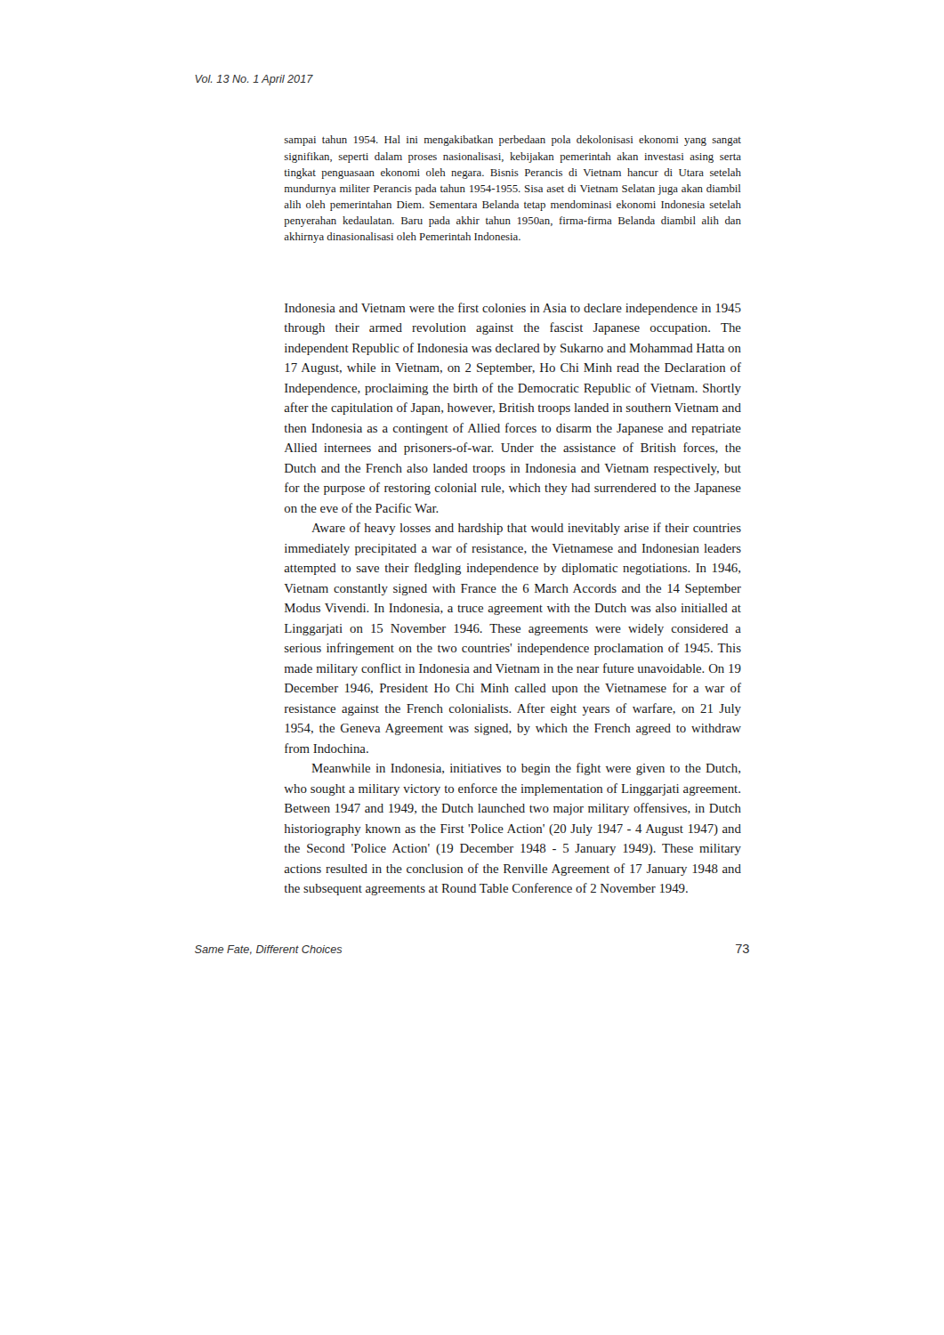Vol. 13 No. 1 April 2017
sampai tahun 1954. Hal ini mengakibatkan perbedaan pola dekolonisasi ekonomi yang sangat signifikan, seperti dalam proses nasionalisasi, kebijakan pemerintah akan investasi asing serta tingkat penguasaan ekonomi oleh negara. Bisnis Perancis di Vietnam hancur di Utara setelah mundurnya militer Perancis pada tahun 1954-1955. Sisa aset di Vietnam Selatan juga akan diambil alih oleh pemerintahan Diem. Sementara Belanda tetap mendominasi ekonomi Indonesia setelah penyerahan kedaulatan. Baru pada akhir tahun 1950an, firma-firma Belanda diambil alih dan akhirnya dinasionalisasi oleh Pemerintah Indonesia.
Indonesia and Vietnam were the first colonies in Asia to declare independence in 1945 through their armed revolution against the fascist Japanese occupation. The independent Republic of Indonesia was declared by Sukarno and Mohammad Hatta on 17 August, while in Vietnam, on 2 September, Ho Chi Minh read the Declaration of Independence, proclaiming the birth of the Democratic Republic of Vietnam. Shortly after the capitulation of Japan, however, British troops landed in southern Vietnam and then Indonesia as a contingent of Allied forces to disarm the Japanese and repatriate Allied internees and prisoners-of-war. Under the assistance of British forces, the Dutch and the French also landed troops in Indonesia and Vietnam respectively, but for the purpose of restoring colonial rule, which they had surrendered to the Japanese on the eve of the Pacific War.
Aware of heavy losses and hardship that would inevitably arise if their countries immediately precipitated a war of resistance, the Vietnamese and Indonesian leaders attempted to save their fledgling independence by diplomatic negotiations. In 1946, Vietnam constantly signed with France the 6 March Accords and the 14 September Modus Vivendi. In Indonesia, a truce agreement with the Dutch was also initialled at Linggarjati on 15 November 1946. These agreements were widely considered a serious infringement on the two countries' independence proclamation of 1945. This made military conflict in Indonesia and Vietnam in the near future unavoidable. On 19 December 1946, President Ho Chi Minh called upon the Vietnamese for a war of resistance against the French colonialists. After eight years of warfare, on 21 July 1954, the Geneva Agreement was signed, by which the French agreed to withdraw from Indochina.
Meanwhile in Indonesia, initiatives to begin the fight were given to the Dutch, who sought a military victory to enforce the implementation of Linggarjati agreement. Between 1947 and 1949, the Dutch launched two major military offensives, in Dutch historiography known as the First 'Police Action' (20 July 1947 - 4 August 1947) and the Second 'Police Action' (19 December 1948 - 5 January 1949). These military actions resulted in the conclusion of the Renville Agreement of 17 January 1948 and the subsequent agreements at Round Table Conference of 2 November 1949.
Same Fate, Different Choices
73